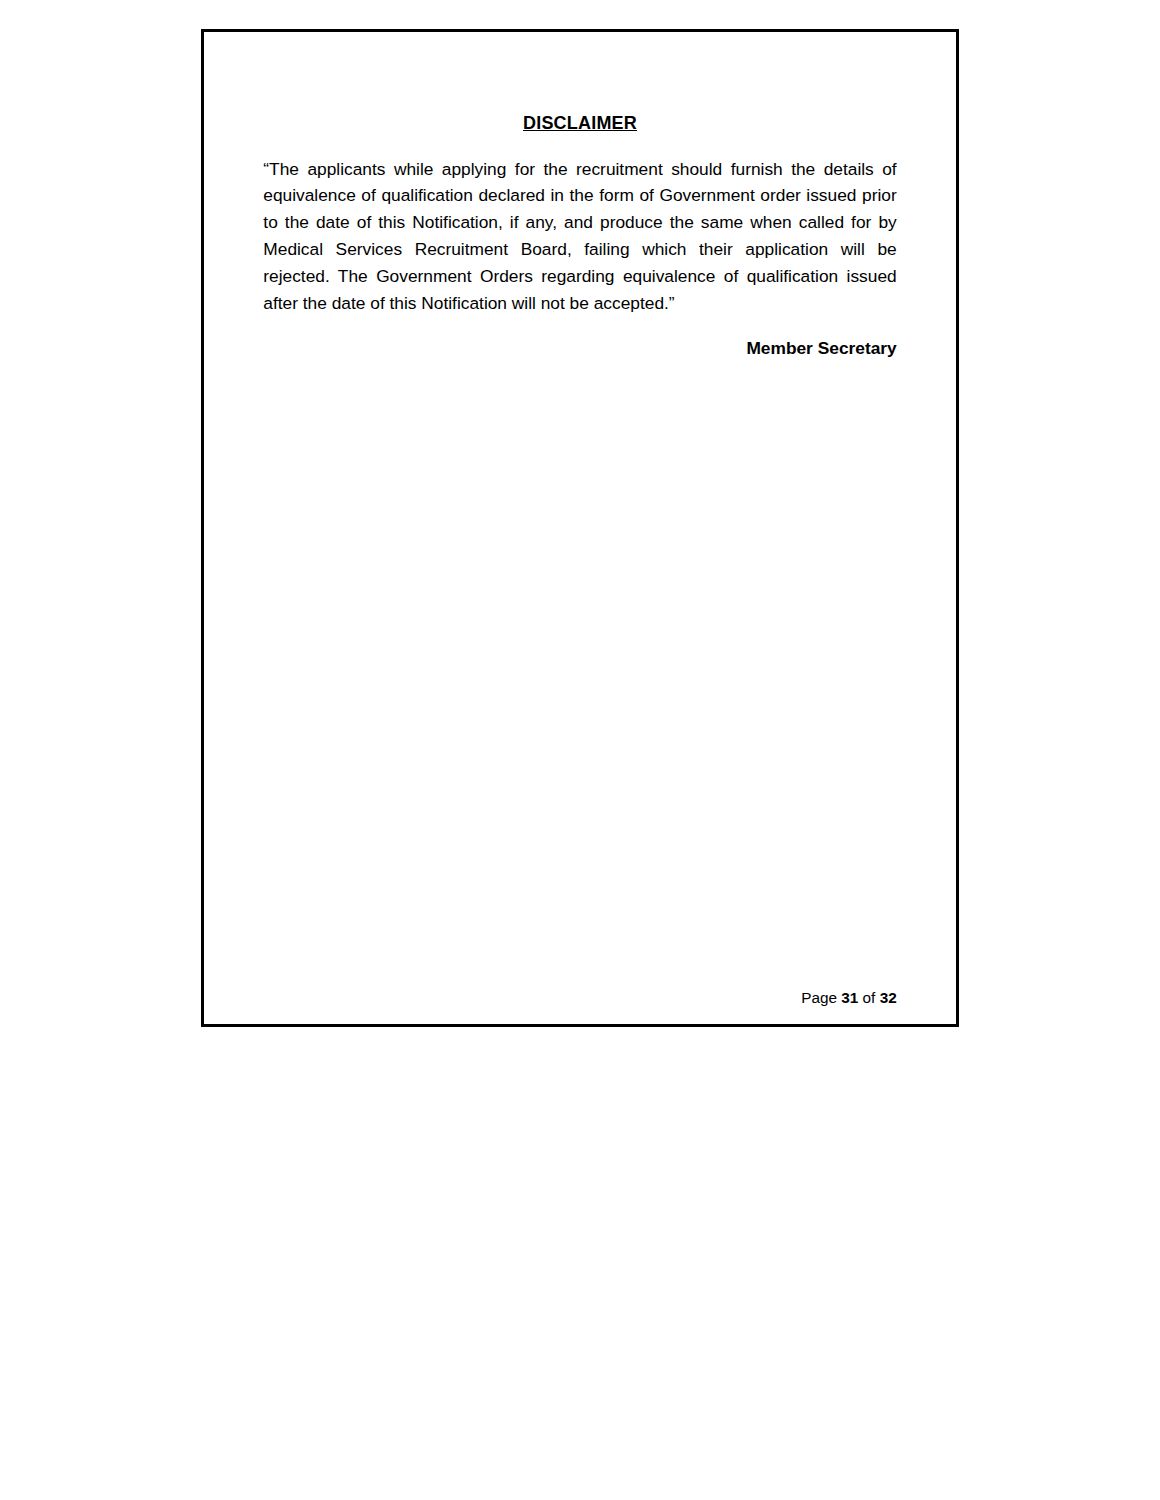DISCLAIMER
“The applicants while applying for the recruitment should furnish the details of equivalence of qualification declared in the form of Government order issued prior to the date of this Notification, if any, and produce the same when called for by Medical Services Recruitment Board, failing which their application will be rejected. The Government Orders regarding equivalence of qualification issued after the date of this Notification will not be accepted.”
Member Secretary
Page 31 of 32